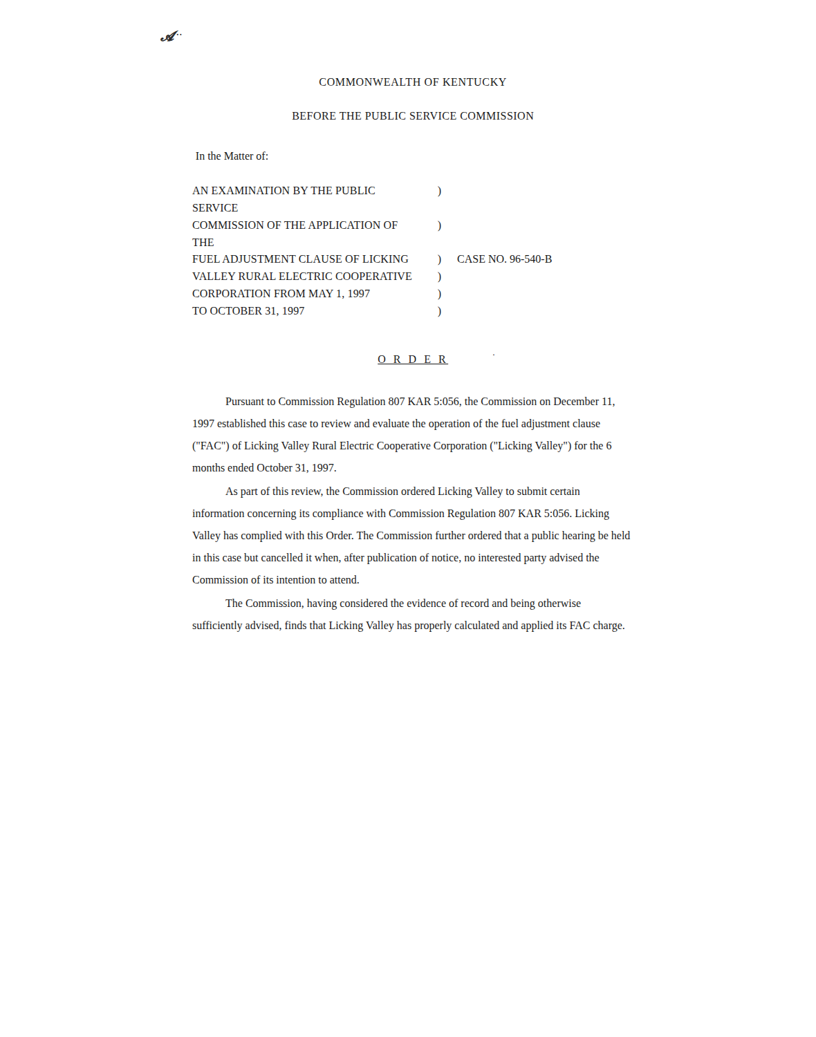𝓐 ..
COMMONWEALTH OF KENTUCKY
BEFORE THE PUBLIC SERVICE COMMISSION
In the Matter of:
| AN EXAMINATION BY THE PUBLIC SERVICE | ) | |
| COMMISSION OF THE APPLICATION OF THE | ) | |
| FUEL ADJUSTMENT CLAUSE OF LICKING | ) | CASE NO. 96-540-B |
| VALLEY RURAL ELECTRIC COOPERATIVE | ) | |
| CORPORATION FROM MAY 1, 1997 | ) | |
| TO OCTOBER 31, 1997 | ) | |
O R D E R·
Pursuant to Commission Regulation 807 KAR 5:056, the Commission on December 11, 1997 established this case to review and evaluate the operation of the fuel adjustment clause ("FAC") of Licking Valley Rural Electric Cooperative Corporation ("Licking Valley") for the 6 months ended October 31, 1997.
As part of this review, the Commission ordered Licking Valley to submit certain information concerning its compliance with Commission Regulation 807 KAR 5:056. Licking Valley has complied with this Order. The Commission further ordered that a public hearing be held in this case but cancelled it when, after publication of notice, no interested party advised the Commission of its intention to attend.
The Commission, having considered the evidence of record and being otherwise sufficiently advised, finds that Licking Valley has properly calculated and applied its FAC charge.